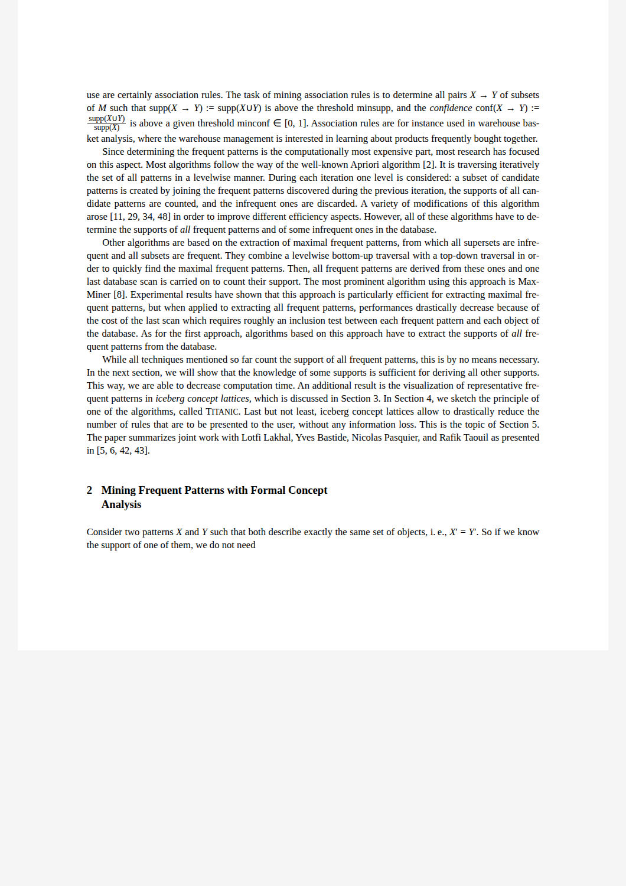use are certainly association rules. The task of mining association rules is to determine all pairs X → Y of subsets of M such that supp(X → Y) := supp(X∪Y) is above the threshold minsupp, and the confidence conf(X → Y) := supp(X∪Y) supp(X) is above a given threshold minconf ∈ [0, 1]. Association rules are for instance used in warehouse basket analysis, where the warehouse management is interested in learning about products frequently bought together.
Since determining the frequent patterns is the computationally most expensive part, most research has focused on this aspect. Most algorithms follow the way of the well-known Apriori algorithm [2]. It is traversing iteratively the set of all patterns in a levelwise manner. During each iteration one level is considered: a subset of candidate patterns is created by joining the frequent patterns discovered during the previous iteration, the supports of all candidate patterns are counted, and the infrequent ones are discarded. A variety of modifications of this algorithm arose [11, 29, 34, 48] in order to improve different efficiency aspects. However, all of these algorithms have to determine the supports of all frequent patterns and of some infrequent ones in the database.
Other algorithms are based on the extraction of maximal frequent patterns, from which all supersets are infrequent and all subsets are frequent. They combine a levelwise bottom-up traversal with a top-down traversal in order to quickly find the maximal frequent patterns. Then, all frequent patterns are derived from these ones and one last database scan is carried on to count their support. The most prominent algorithm using this approach is Max-Miner [8]. Experimental results have shown that this approach is particularly efficient for extracting maximal frequent patterns, but when applied to extracting all frequent patterns, performances drastically decrease because of the cost of the last scan which requires roughly an inclusion test between each frequent pattern and each object of the database. As for the first approach, algorithms based on this approach have to extract the supports of all frequent patterns from the database.
While all techniques mentioned so far count the support of all frequent patterns, this is by no means necessary. In the next section, we will show that the knowledge of some supports is sufficient for deriving all other supports. This way, we are able to decrease computation time. An additional result is the visualization of representative frequent patterns in iceberg concept lattices, which is discussed in Section 3. In Section 4, we sketch the principle of one of the algorithms, called TITANIC. Last but not least, iceberg concept lattices allow to drastically reduce the number of rules that are to be presented to the user, without any information loss. This is the topic of Section 5. The paper summarizes joint work with Lotfi Lakhal, Yves Bastide, Nicolas Pasquier, and Rafik Taouil as presented in [5, 6, 42, 43].
2 Mining Frequent Patterns with Formal ConceptAnalysis
Consider two patterns X and Y such that both describe exactly the same set of objects, i. e., X′ = Y′. So if we know the support of one of them, we do not need